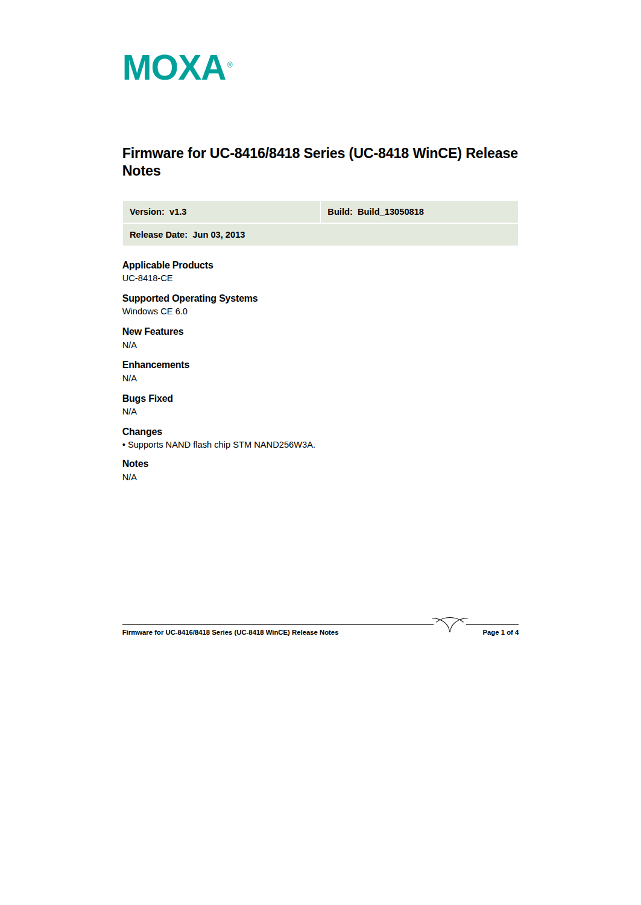MOXA®
Firmware for UC-8416/8418 Series (UC-8418 WinCE) Release Notes
| Version: v1.3 | Build: Build_13050818 |
| Release Date: Jun 03, 2013 |
Applicable Products
UC-8418-CE
Supported Operating Systems
Windows CE 6.0
New Features
N/A
Enhancements
N/A
Bugs Fixed
N/A
Changes
• Supports NAND flash chip STM NAND256W3A.
Notes
N/A
Firmware for UC-8416/8418 Series (UC-8418 WinCE) Release Notes
Page 1 of 4